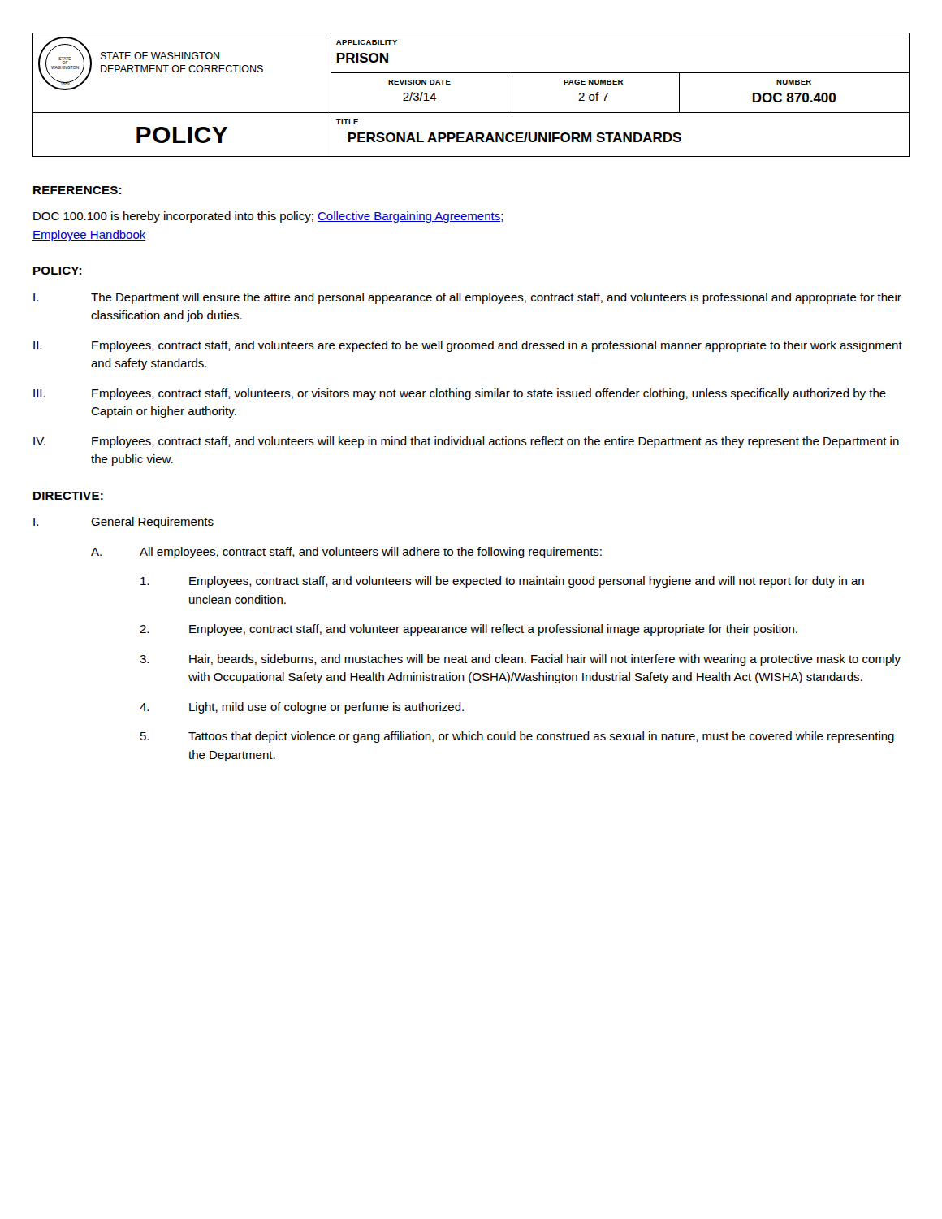| STATE OF WASHINGTON 1889 STATE OF WASHINGTON DEPARTMENT OF CORRECTIONS | APPLICABILITY PRISON |
| REVISION DATE 2/3/14 | PAGE NUMBER 2 of 7 | NUMBER DOC 870.400 |
| POLICY | TITLE PERSONAL APPEARANCE/UNIFORM STANDARDS |
REFERENCES:
DOC 100.100 is hereby incorporated into this policy; Collective Bargaining Agreements;
Employee Handbook
POLICY:
I. The Department will ensure the attire and personal appearance of all employees, contract staff, and volunteers is professional and appropriate for their classification and job duties.
II. Employees, contract staff, and volunteers are expected to be well groomed and dressed in a professional manner appropriate to their work assignment and safety standards.
III. Employees, contract staff, volunteers, or visitors may not wear clothing similar to state issued offender clothing, unless specifically authorized by the Captain or higher authority.
IV. Employees, contract staff, and volunteers will keep in mind that individual actions reflect on the entire Department as they represent the Department in the public view.
DIRECTIVE:
I. General Requirements
A. All employees, contract staff, and volunteers will adhere to the following requirements:
1. Employees, contract staff, and volunteers will be expected to maintain good personal hygiene and will not report for duty in an unclean condition.
2. Employee, contract staff, and volunteer appearance will reflect a professional image appropriate for their position.
3. Hair, beards, sideburns, and mustaches will be neat and clean. Facial hair will not interfere with wearing a protective mask to comply with Occupational Safety and Health Administration (OSHA)/Washington Industrial Safety and Health Act (WISHA) standards.
4. Light, mild use of cologne or perfume is authorized.
5. Tattoos that depict violence or gang affiliation, or which could be construed as sexual in nature, must be covered while representing the Department.